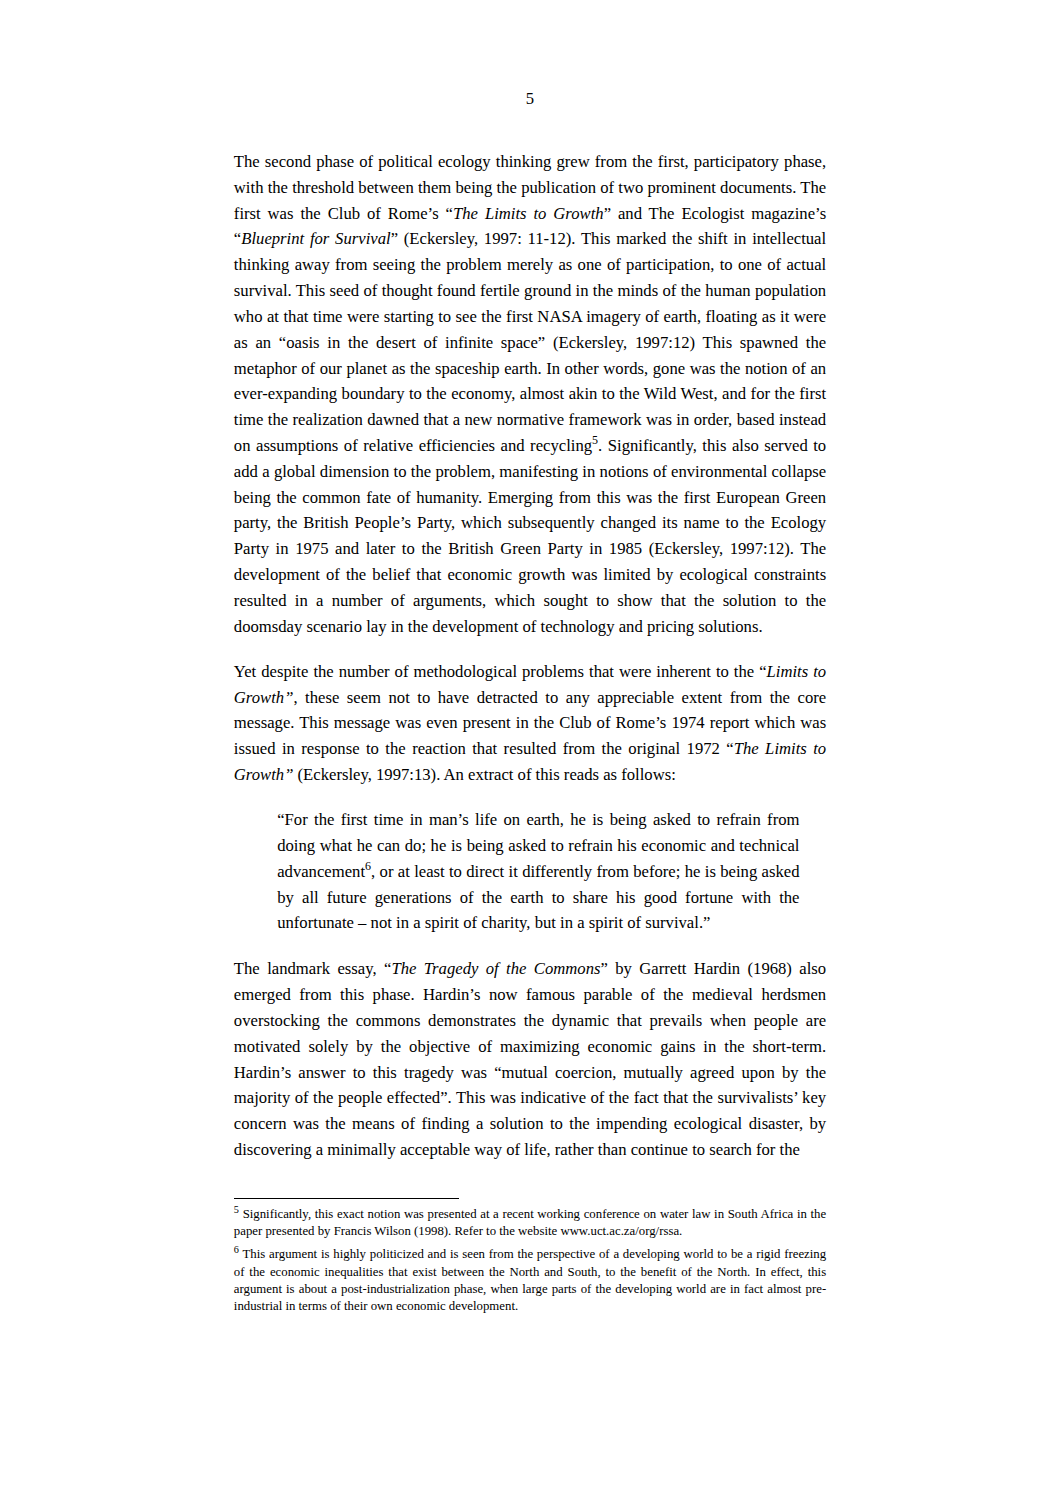5
The second phase of political ecology thinking grew from the first, participatory phase, with the threshold between them being the publication of two prominent documents. The first was the Club of Rome’s “The Limits to Growth” and The Ecologist magazine’s “Blueprint for Survival” (Eckersley, 1997: 11-12). This marked the shift in intellectual thinking away from seeing the problem merely as one of participation, to one of actual survival. This seed of thought found fertile ground in the minds of the human population who at that time were starting to see the first NASA imagery of earth, floating as it were as an “oasis in the desert of infinite space” (Eckersley, 1997:12) This spawned the metaphor of our planet as the spaceship earth. In other words, gone was the notion of an ever-expanding boundary to the economy, almost akin to the Wild West, and for the first time the realization dawned that a new normative framework was in order, based instead on assumptions of relative efficiencies and recycling5. Significantly, this also served to add a global dimension to the problem, manifesting in notions of environmental collapse being the common fate of humanity. Emerging from this was the first European Green party, the British People’s Party, which subsequently changed its name to the Ecology Party in 1975 and later to the British Green Party in 1985 (Eckersley, 1997:12). The development of the belief that economic growth was limited by ecological constraints resulted in a number of arguments, which sought to show that the solution to the doomsday scenario lay in the development of technology and pricing solutions.
Yet despite the number of methodological problems that were inherent to the “Limits to Growth”, these seem not to have detracted to any appreciable extent from the core message. This message was even present in the Club of Rome’s 1974 report which was issued in response to the reaction that resulted from the original 1972 “The Limits to Growth” (Eckersley, 1997:13). An extract of this reads as follows:
“For the first time in man’s life on earth, he is being asked to refrain from doing what he can do; he is being asked to refrain his economic and technical advancement6, or at least to direct it differently from before; he is being asked by all future generations of the earth to share his good fortune with the unfortunate – not in a spirit of charity, but in a spirit of survival.”
The landmark essay, “The Tragedy of the Commons” by Garrett Hardin (1968) also emerged from this phase. Hardin’s now famous parable of the medieval herdsmen overstocking the commons demonstrates the dynamic that prevails when people are motivated solely by the objective of maximizing economic gains in the short-term. Hardin’s answer to this tragedy was “mutual coercion, mutually agreed upon by the majority of the people effected”. This was indicative of the fact that the survivalists’ key concern was the means of finding a solution to the impending ecological disaster, by discovering a minimally acceptable way of life, rather than continue to search for the
5 Significantly, this exact notion was presented at a recent working conference on water law in South Africa in the paper presented by Francis Wilson (1998). Refer to the website www.uct.ac.za/org/rssa.
6 This argument is highly politicized and is seen from the perspective of a developing world to be a rigid freezing of the economic inequalities that exist between the North and South, to the benefit of the North. In effect, this argument is about a post-industrialization phase, when large parts of the developing world are in fact almost pre-industrial in terms of their own economic development.